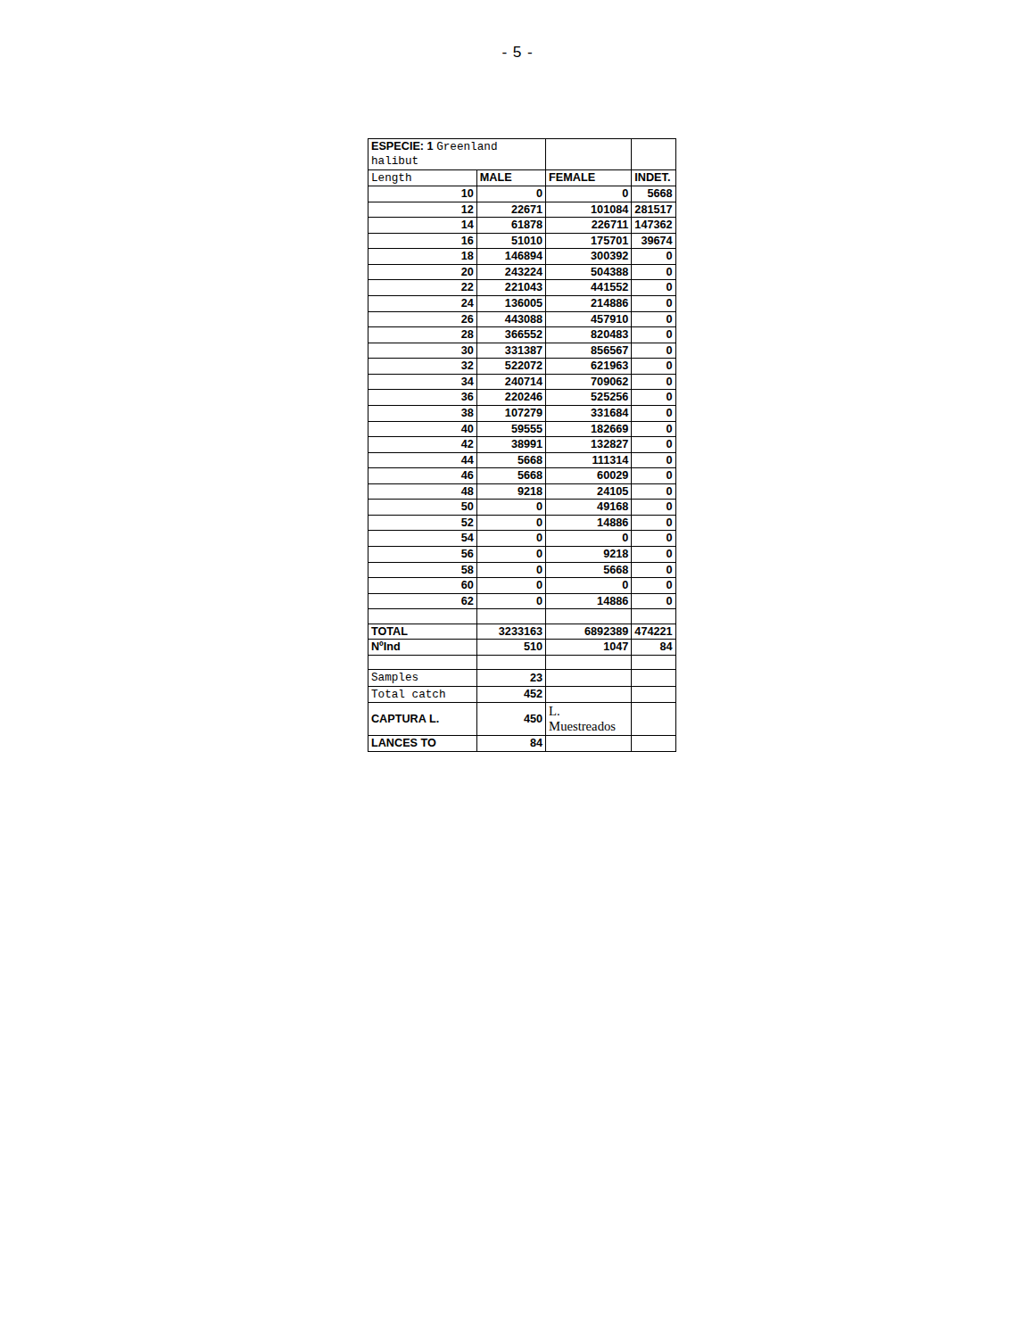- 5 -
| ESPECIE: 1 Greenland halibut | | |
| Length | MALE | FEMALE | INDET. |
| 10 | 0 | 0 | 5668 |
| 12 | 22671 | 101084 | 281517 |
| 14 | 61878 | 226711 | 147362 |
| 16 | 51010 | 175701 | 39674 |
| 18 | 146894 | 300392 | 0 |
| 20 | 243224 | 504388 | 0 |
| 22 | 221043 | 441552 | 0 |
| 24 | 136005 | 214886 | 0 |
| 26 | 443088 | 457910 | 0 |
| 28 | 366552 | 820483 | 0 |
| 30 | 331387 | 856567 | 0 |
| 32 | 522072 | 621963 | 0 |
| 34 | 240714 | 709062 | 0 |
| 36 | 220246 | 525256 | 0 |
| 38 | 107279 | 331684 | 0 |
| 40 | 59555 | 182669 | 0 |
| 42 | 38991 | 132827 | 0 |
| 44 | 5668 | 111314 | 0 |
| 46 | 5668 | 60029 | 0 |
| 48 | 9218 | 24105 | 0 |
| 50 | 0 | 49168 | 0 |
| 52 | 0 | 14886 | 0 |
| 54 | 0 | 0 | 0 |
| 56 | 0 | 9218 | 0 |
| 58 | 0 | 5668 | 0 |
| 60 | 0 | 0 | 0 |
| 62 | 0 | 14886 | 0 |
| TOTAL | 3233163 | 6892389 | 474221 |
| NºInd | 510 | 1047 | 84 |
| Samples | 23 | | |
| Total catch | 452 | | |
| CAPTURA L. | 450 | L. Muestreados | |
| LANCES TO | 84 | | |